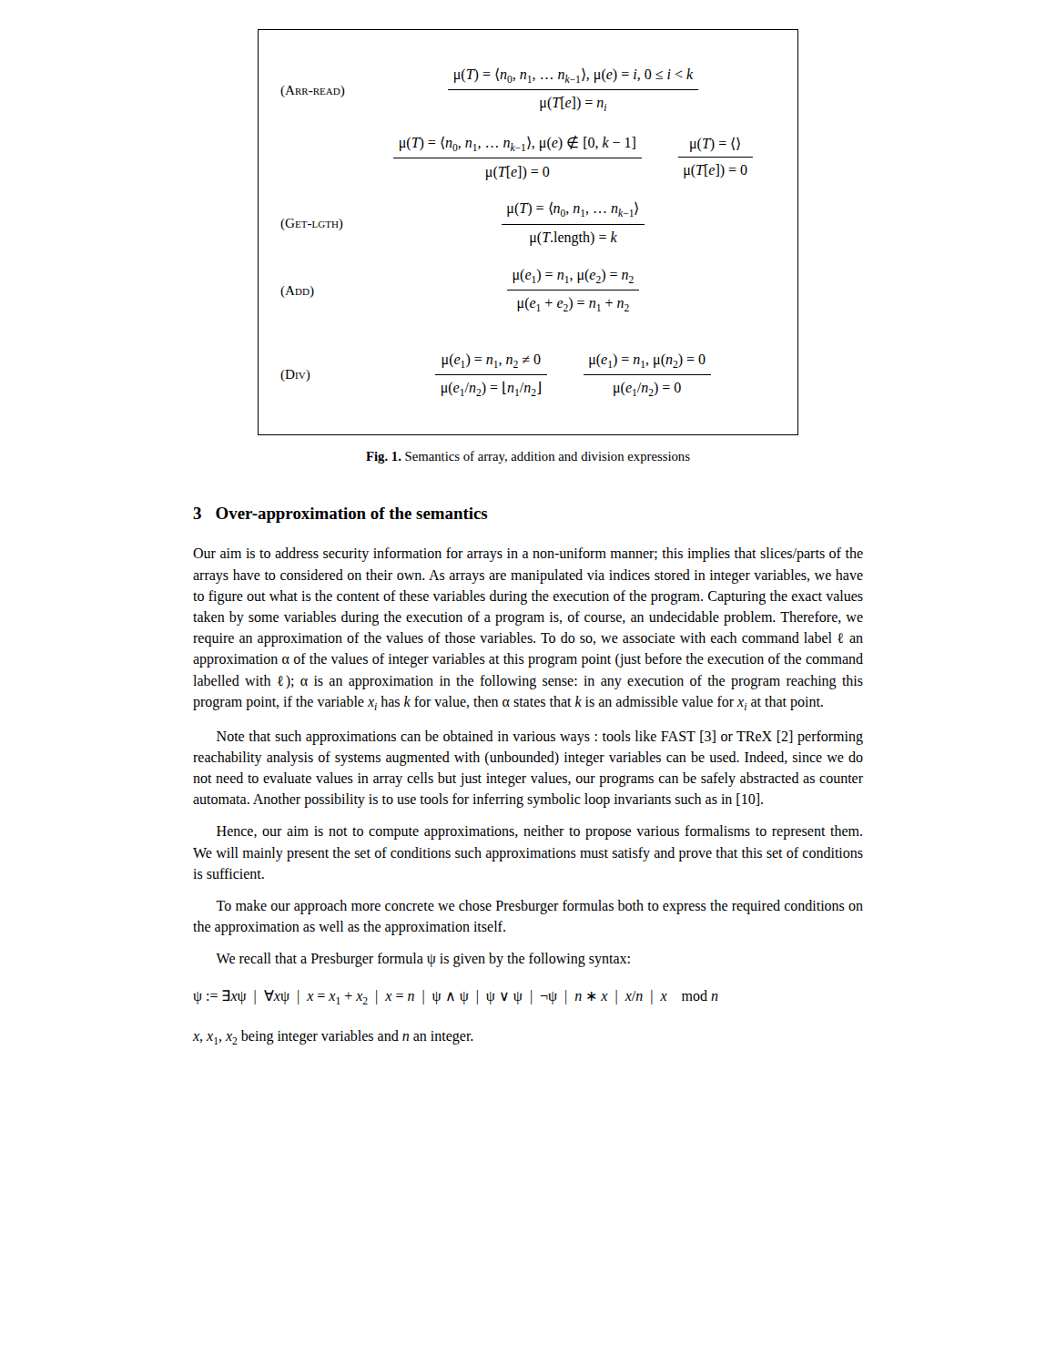(Arr-read)
μ(T) = ⟨n0, n1, … nk−1⟩, μ(e) = i, 0 ≤ i < k μ(T[e]) = ni
μ(T) = ⟨n0, n1, … nk−1⟩, μ(e) ∉ [0, k − 1] μ(T[e]) = 0 μ(T) = ⟨⟩ μ(T[e]) = 0
(Get-lgth)
μ(T) = ⟨n0, n1, … nk−1⟩ μ(T.length) = k
(Add)
μ(e1) = n1, μ(e2) = n2 μ(e1 + e2) = n1 + n2
(Div)
μ(e1) = n1, n2 ≠ 0 μ(e1/n2) = ⌊n1/n2⌋ μ(e1) = n1, μ(n2) = 0 μ(e1/n2) = 0
Fig. 1. Semantics of array, addition and division expressions
3 Over-approximation of the semantics
Our aim is to address security information for arrays in a non-uniform manner; this implies that slices/parts of the arrays have to considered on their own. As arrays are manipulated via indices stored in integer variables, we have to figure out what is the content of these variables during the execution of the program. Capturing the exact values taken by some variables during the execution of a program is, of course, an undecidable problem. Therefore, we require an approximation of the values of those variables. To do so, we associate with each command label ℓ an approximation α of the values of integer variables at this program point (just before the execution of the command labelled with ℓ); α is an approximation in the following sense: in any execution of the program reaching this program point, if the variable xi has k for value, then α states that k is an admissible value for xi at that point.
Note that such approximations can be obtained in various ways : tools like FAST [3] or TReX [2] performing reachability analysis of systems augmented with (unbounded) integer variables can be used. Indeed, since we do not need to evaluate values in array cells but just integer values, our programs can be safely abstracted as counter automata. Another possibility is to use tools for inferring symbolic loop invariants such as in [10].
Hence, our aim is not to compute approximations, neither to propose various formalisms to represent them. We will mainly present the set of conditions such approximations must satisfy and prove that this set of conditions is sufficient.
To make our approach more concrete we chose Presburger formulas both to express the required conditions on the approximation as well as the approximation itself.
We recall that a Presburger formula ψ is given by the following syntax:
ψ := ∃xψ | ∀xψ | x = x1 + x2 | x = n | ψ ∧ ψ | ψ ∨ ψ | ¬ψ | n ∗ x | x/n | x mod n
x, x1, x2 being integer variables and n an integer.